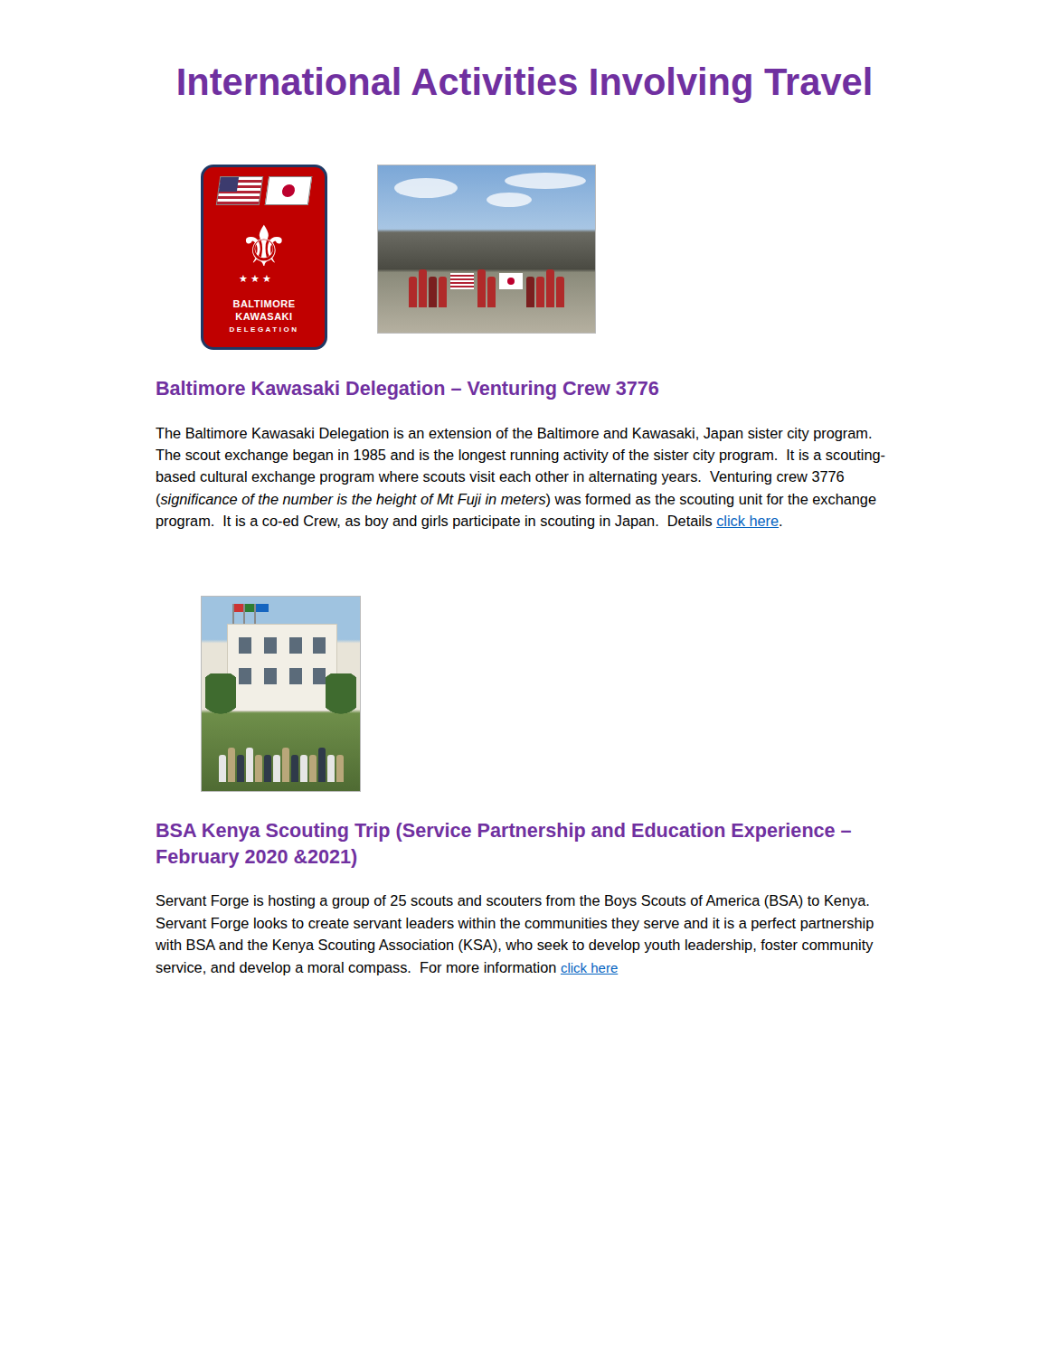International Activities Involving Travel
⚜
★★★
BALTIMORE
KAWASAKI DELEGATION
Baltimore Kawasaki Delegation – Venturing Crew 3776
The Baltimore Kawasaki Delegation is an extension of the Baltimore and Kawasaki, Japan sister city program. The scout exchange began in 1985 and is the longest running activity of the sister city program. It is a scouting-based cultural exchange program where scouts visit each other in alternating years. Venturing crew 3776 (significance of the number is the height of Mt Fuji in meters) was formed as the scouting unit for the exchange program. It is a co-ed Crew, as boy and girls participate in scouting in Japan. Details click here.
BSA Kenya Scouting Trip (Service Partnership and Education Experience – February 2020 &2021)
Servant Forge is hosting a group of 25 scouts and scouters from the Boys Scouts of America (BSA) to Kenya. Servant Forge looks to create servant leaders within the communities they serve and it is a perfect partnership with BSA and the Kenya Scouting Association (KSA), who seek to develop youth leadership, foster community service, and develop a moral compass. For more information click here